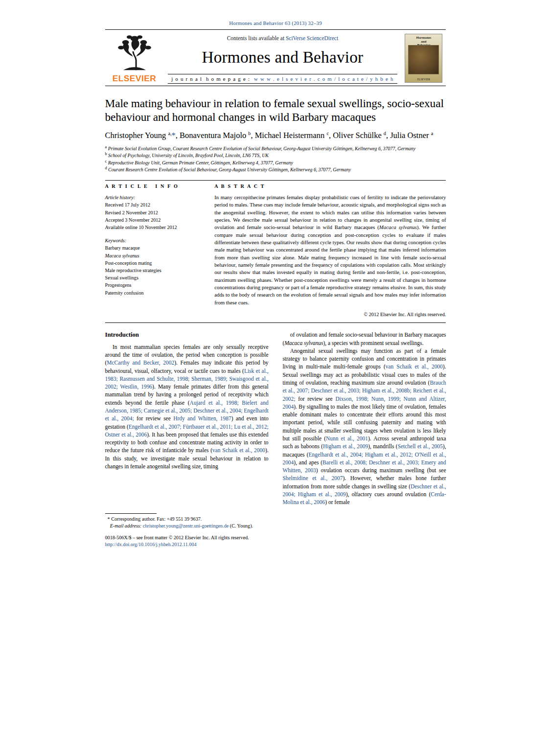Hormones and Behavior 63 (2013) 32–39
ELSEVIER
Contents lists available at SciVerse ScienceDirect
Hormones and Behavior
j o u r n a l h o m e p a g e : w w w . e l s e v i e r . c o m / l o c a t e / y h b e h
Hormones
and
Behavior
ELSEVIER
Male mating behaviour in relation to female sexual swellings, socio-sexual behaviour and hormonal changes in wild Barbary macaques
Christopher Young a,*, Bonaventura Majolo b, Michael Heistermann c, Oliver Schülke d, Julia Ostner a
a Primate Social Evolution Group, Courant Research Centre Evolution of Social Behaviour, Georg-August University Göttingen, Kellnerweg 6, 37077, Germany
b School of Psychology, University of Lincoln, Brayford Pool, Lincoln, LN6 7TS, UK
c Reproductive Biology Unit, German Primate Center, Göttingen, Kellnerweg 4, 37077, Germany
d Courant Research Centre Evolution of Social Behaviour, Georg-August University Göttingen, Kellnerweg 6, 37077, Germany
A R T I C L E I N F O
Article history:
Received 17 July 2012
Revised 2 November 2012
Accepted 3 November 2012
Available online 10 November 2012
Keywords:
Barbary macaque
Macaca sylvanus
Post-conception mating
Male reproductive strategies
Sexual swellings
Progestogens
Paternity confusion
A B S T R A C T
In many cercopithecine primates females display probabilistic cues of fertility to indicate the periovulatory period to males. These cues may include female behaviour, acoustic signals, and morphological signs such as the anogenital swelling. However, the extent to which males can utilise this information varies between species. We describe male sexual behaviour in relation to changes in anogenital swelling size, timing of ovulation and female socio-sexual behaviour in wild Barbary macaques (Macaca sylvanus). We further compare male sexual behaviour during conception and post-conception cycles to evaluate if males differentiate between these qualitatively different cycle types. Our results show that during conception cycles male mating behaviour was concentrated around the fertile phase implying that males inferred information from more than swelling size alone. Male mating frequency increased in line with female socio-sexual behaviour, namely female presenting and the frequency of copulations with copulation calls. Most strikingly our results show that males invested equally in mating during fertile and non-fertile, i.e. post-conception, maximum swelling phases. Whether post-conception swellings were merely a result of changes in hormone concentrations during pregnancy or part of a female reproductive strategy remains elusive. In sum, this study adds to the body of research on the evolution of female sexual signals and how males may infer information from these cues.
© 2012 Elsevier Inc. All rights reserved.
Introduction
In most mammalian species females are only sexually receptive around the time of ovulation, the period when conception is possible (McCarthy and Becker, 2002). Females may indicate this period by behavioural, visual, olfactory, vocal or tactile cues to males (Lisk et al., 1983; Rasmussen and Schulte, 1998; Sherman, 1989; Swaisgood et al., 2002; Westlin, 1996). Many female primates differ from this general mammalian trend by having a prolonged period of receptivity which extends beyond the fertile phase (Aujard et al., 1998; Bielert and Anderson, 1985; Carnegie et al., 2005; Deschner et al., 2004; Engelhardt et al., 2004; for review see Hrdy and Whitten, 1987) and even into gestation (Engelhardt et al., 2007; Fürtbauer et al., 2011; Lu et al., 2012; Ostner et al., 2006). It has been proposed that females use this extended receptivity to both confuse and concentrate mating activity in order to reduce the future risk of infanticide by males (van Schaik et al., 2000). In this study, we investigate male sexual behaviour in relation to changes in female anogenital swelling size, timing
of ovulation and female socio-sexual behaviour in Barbary macaques (Macaca sylvanus), a species with prominent sexual swellings.
Anogenital sexual swellings may function as part of a female strategy to balance paternity confusion and concentration in primates living in multi-male multi-female groups (van Schaik et al., 2000). Sexual swellings may act as probabilistic visual cues to males of the timing of ovulation, reaching maximum size around ovulation (Brauch et al., 2007; Deschner et al., 2003; Higham et al., 2008b; Reichert et al., 2002; for review see Dixson, 1998; Nunn, 1999; Nunn and Altizer, 2004). By signalling to males the most likely time of ovulation, females enable dominant males to concentrate their efforts around this most important period, while still confusing paternity and mating with multiple males at smaller swelling stages when ovulation is less likely but still possible (Nunn et al., 2001). Across several anthropoid taxa such as baboons (Higham et al., 2009), mandrills (Setchell et al., 2005), macaques (Engelhardt et al., 2004; Higham et al., 2012; O'Neill et al., 2004), and apes (Barelli et al., 2008; Deschner et al., 2003; Emery and Whitten, 2003) ovulation occurs during maximum swelling (but see Shelmidine et al., 2007). However, whether males hone further information from more subtle changes in swelling size (Deschner et al., 2004; Higham et al., 2009), olfactory cues around ovulation (Cerda-Molina et al., 2006) or female
* Corresponding author. Fax: +49 551 39 9637.
E-mail address: christopher.young@zentr.uni-goettingen.de (C. Young).
0018-506X/$ – see front matter © 2012 Elsevier Inc. All rights reserved.
http://dx.doi.org/10.1016/j.yhbeh.2012.11.004